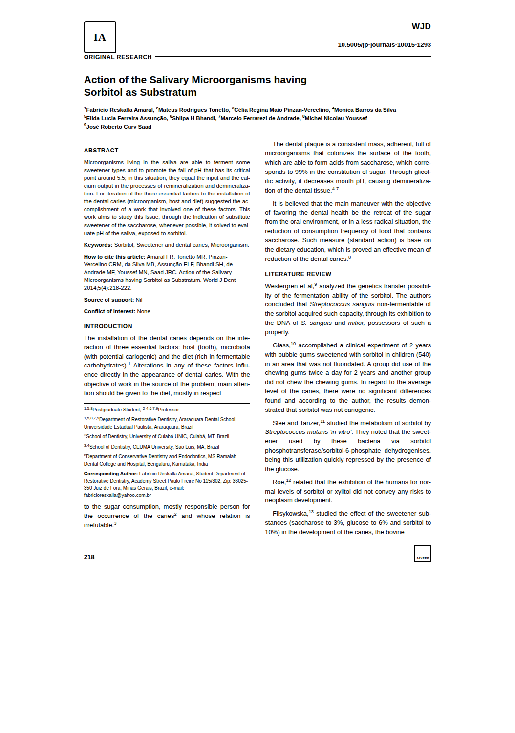IA
WJD
10.5005/jp-journals-10015-1293
ORIGINAL RESEARCH
Action of the Salivary Microorganisms having
Sorbitol as Substratum
1Fabrício Reskalla Amaral, 2Mateus Rodrigues Tonetto, 3Célia Regina Maio Pinzan-Vercelino, 4Monica Barros da Silva
5Elida Lucia Ferreira Assunção, 6Shilpa H Bhandi, 7Marcelo Ferrarezi de Andrade, 8Michel Nicolau Youssef
9José Roberto Cury Saad
ABSTRACT
Microorganisms living in the saliva are able to ferment some sweetener types and to promote the fall of pH that has its critical point around 5.5; in this situation, they equal the input and the calcium output in the processes of remineralization and demineralization. For iteration of the three essential factors to the installation of the dental caries (microorganism, host and diet) suggested the accomplishment of a work that involved one of these factors. This work aims to study this issue, through the indication of substitute sweetener of the saccharose, whenever possible, it solved to evaluate pH of the saliva, exposed to sorbitol.
Keywords: Sorbitol, Sweetener and dental caries, Micro­organism.
How to cite this article: Amaral FR, Tonetto MR, Pinzan-Vercelino CRM, da Silva MB, Assunção ELF, Bhandi SH, de Andrade MF, Youssef MN, Saad JRC. Action of the Salivary Microorganisms having Sorbitol as Substratum. World J Dent 2014;5(4):218-222.
Source of support: Nil
Conflict of interest: None
INTRODUCTION
The installation of the dental caries depends on the inte­raction of three essential factors: host (tooth), microbiota (with potential cariogenic) and the diet (rich in ferment­able carbohydrates).1 Alterations in any of these factors influence directly in the appearance of dental caries. With the objective of work in the source of the problem, main attention should be given to the diet, mostly in respect
1,5,8Postgraduate Student, 2-4,6,7,9Professor
1,5,8,7,9Department of Restorative Dentistry, Araraquara Dental School, Universidade Estadual Paulista, Araraquara, Brazil
2School of Dentistry, University of Cuiabá-UNIC, Cuiabá, MT, Brazil
3,4School of Dentistry, CEUMA University, São Luis, MA, Brazil
6Department of Conservative Dentistry and Endodontics, MS Ramaiah Dental College and Hospital, Bengaluru, Karnataka, India
Corresponding Author: Fabrício Reskalla Amaral, Student Department of Restorative Dentistry, Academy Street Paulo Freire No 115/302, Zip: 36025-350 Juiz de Fora, Minas Gerais, Brazil, e-mail: fabricioreskalla@yahoo.com.br
to the sugar consumption, mostly responsible person for the occurrence of the caries2 and whose relation is irrefutable.3
The dental plaque is a consistent mass, adherent, full of microorganisms that colonizes the surface of the tooth, which are able to form acids from saccharose, which corresponds to 99% in the constitution of sugar. Through glicolitic activity, it decreases mouth pH, causing demineralization of the dental tissue.4-7
It is believed that the main maneuver with the objective of favoring the dental health be the retreat of the sugar from the oral environment, or in a less radical situation, the reduction of consumption frequency of food that contains saccharose. Such measure (standard action) is base on the dietary education, which is proved an effective mean of reduction of the dental caries.8
LITERATURE REVIEW
Westergren et al,9 analyzed the genetics transfer possibility of the fermentation ability of the sorbitol. The authors concluded that Streptococcus sanguis non-fermentable of the sorbitol acquired such capacity, through its exhibition to the DNA of S. sanguis and mitior, possessors of such a property.
Glass,10 accomplished a clinical experiment of 2 years with bubble gums sweetened with sorbitol in children (540) in an area that was not fluoridated. A group did use of the chewing gums twice a day for 2 years and another group did not chew the chewing gums. In regard to the average level of the caries, there were no significant differences found and according to the author, the results demonstrated that sorbitol was not cariogenic.
Slee and Tanzer,11 studied the metabolism of sorbitol by Streptococcus mutans 'in vitro'. They noted that the sweetener used by these bacteria via sorbitol phosphotransferase/sorbitol-6-phosphate dehydro­genises, being this utilization quickly repressed by the presence of the glucose.
Roe,12 related that the exhibition of the humans for normal levels of sorbitol or xylitol did not convey any risks to neoplasm development.
Flisykowska,13 studied the effect of the sweetener substances (saccharose to 3%, glucose to 6% and sorbitol to 10%) in the development of the caries, the bovine
218
JAYPEE